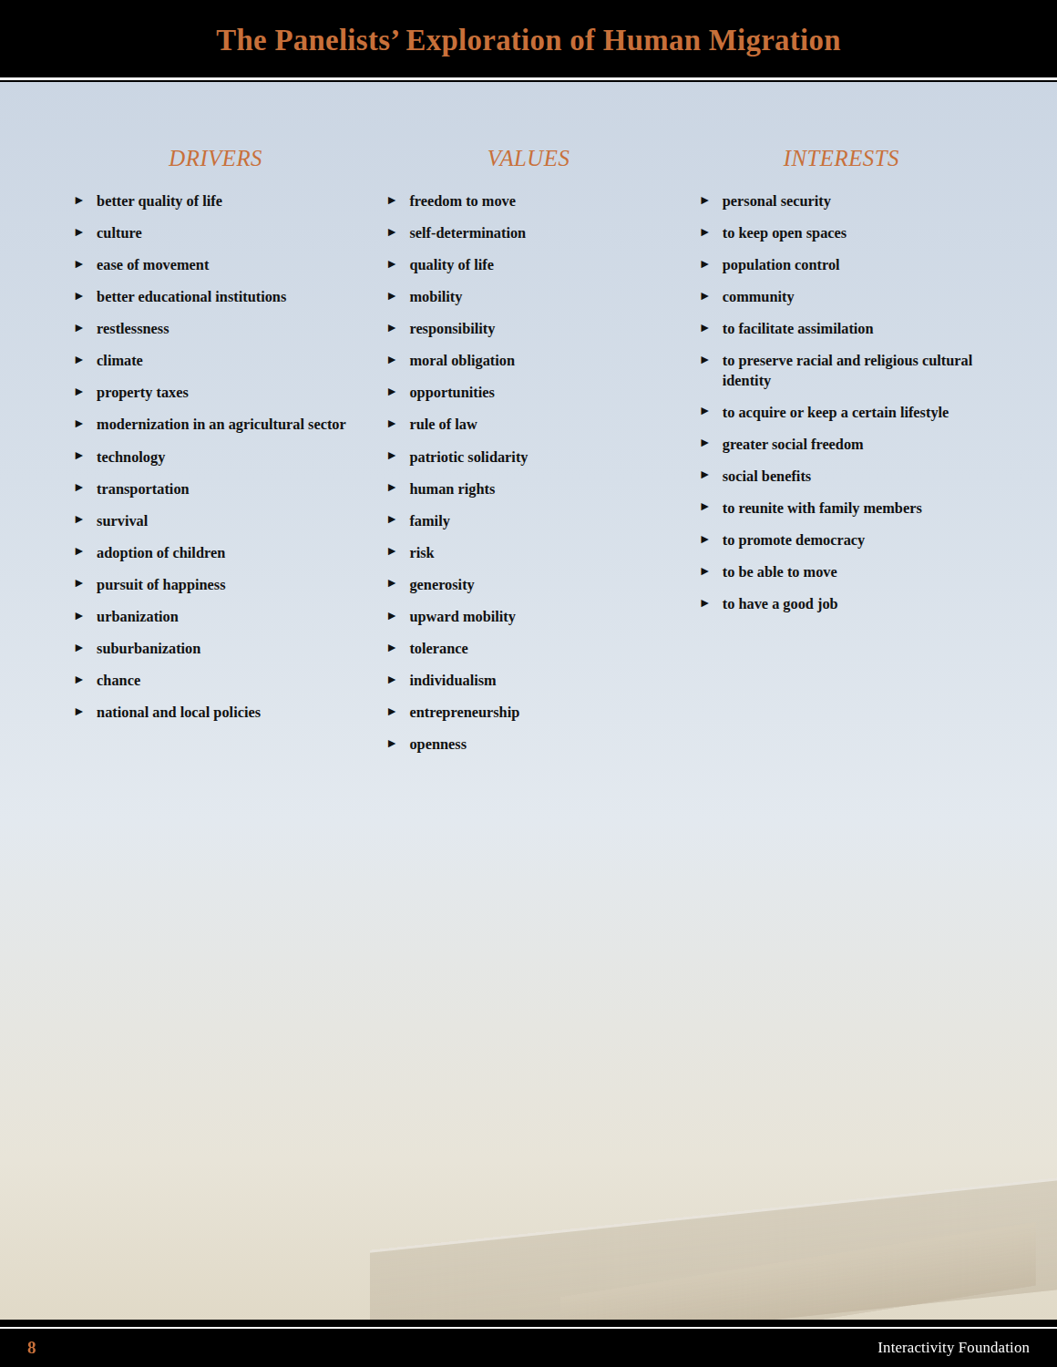The Panelists’ Exploration of Human Migration
DRIVERS
better quality of life
culture
ease of movement
better educational institutions
restlessness
climate
property taxes
modernization in an agricultural sector
technology
transportation
survival
adoption of children
pursuit of happiness
urbanization
suburbanization
chance
national and local policies
VALUES
freedom to move
self-determination
quality of life
mobility
responsibility
moral obligation
opportunities
rule of law
patriotic solidarity
human rights
family
risk
generosity
upward mobility
tolerance
individualism
entrepreneurship
openness
INTERESTS
personal security
to keep open spaces
population control
community
to facilitate assimilation
to preserve racial and religious cultural identity
to acquire or keep a certain lifestyle
greater social freedom
social benefits
to reunite with family members
to promote democracy
to be able to move
to have a good job
8 Interactivity Foundation